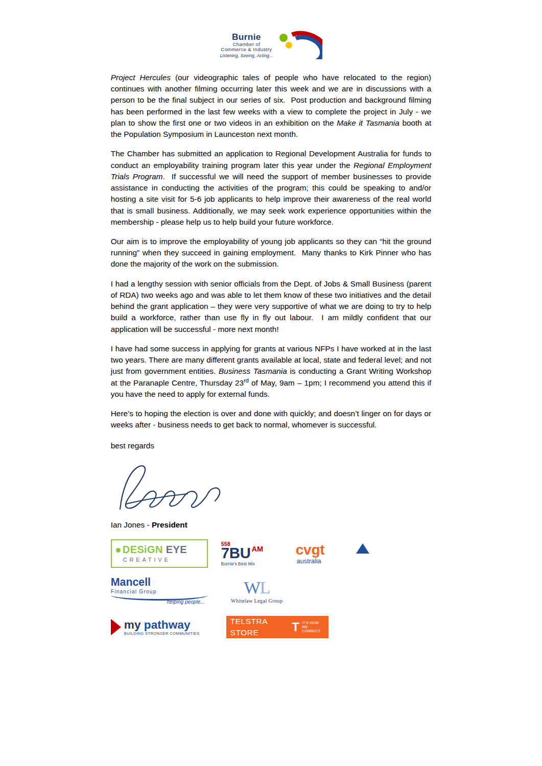Burnie Chamber of
Commerce & Industry Listening, Seeing, Acting...
Project Hercules (our videographic tales of people who have relocated to the region) continues with another filming occurring later this week and we are in discussions with a person to be the final subject in our series of six. Post production and background filming has been performed in the last few weeks with a view to complete the project in July - we plan to show the first one or two videos in an exhibition on the Make it Tasmania booth at the Population Symposium in Launceston next month.
The Chamber has submitted an application to Regional Development Australia for funds to conduct an employability training program later this year under the Regional Employment Trials Program. If successful we will need the support of member businesses to provide assistance in conducting the activities of the program; this could be speaking to and/or hosting a site visit for 5-6 job applicants to help improve their awareness of the real world that is small business. Additionally, we may seek work experience opportunities within the membership - please help us to help build your future workforce.
Our aim is to improve the employability of young job applicants so they can “hit the ground running” when they succeed in gaining employment. Many thanks to Kirk Pinner who has done the majority of the work on the submission.
I had a lengthy session with senior officials from the Dept. of Jobs & Small Business (parent of RDA) two weeks ago and was able to let them know of these two initiatives and the detail behind the grant application – they were very supportive of what we are doing to try to help build a workforce, rather than use fly in fly out labour. I am mildly confident that our application will be successful - more next month!
I have had some success in applying for grants at various NFPs I have worked at in the last two years. There are many different grants available at local, state and federal level; and not just from government entities. Business Tasmania is conducting a Grant Writing Workshop at the Paranaple Centre, Thursday 23rd of May, 9am – 1pm; I recommend you attend this if you have the need to apply for external funds.
Here’s to hoping the election is over and done with quickly; and doesn’t linger on for days or weeks after - business needs to get back to normal, whomever is successful.
best regards
Ian Jones - President
DESiGN EYE CREATIVE
558 7BUAM Burnie's Best Mix
cvgt australia
Mancell Financial Group helping people...
WL Whitelaw Legal Group
my pathway BUILDING STRONGER COMMUNITIES
TELSTRA STORE T IT'S HOW
WE CONNECT